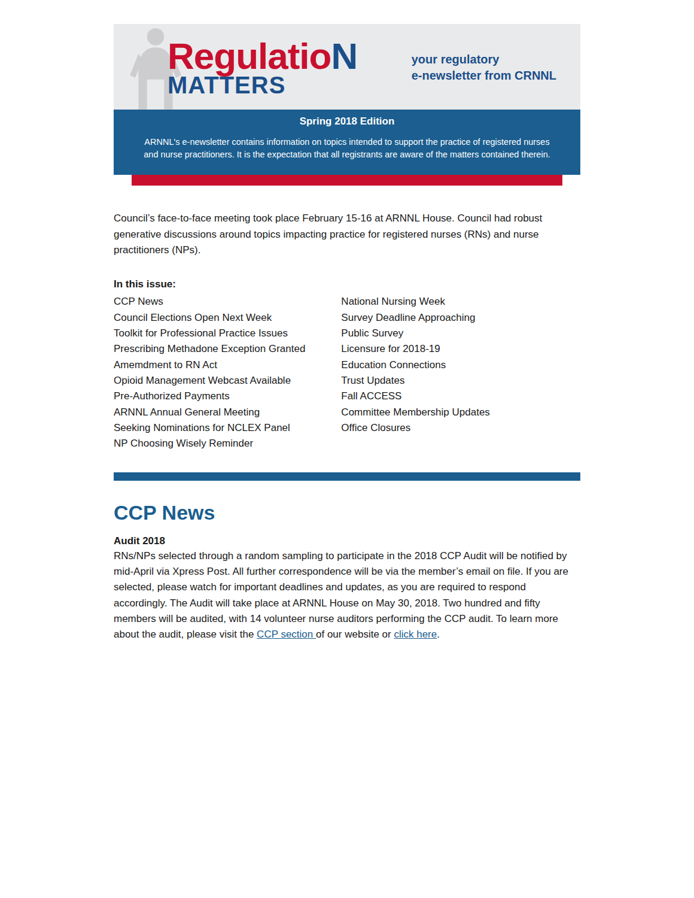RegulatioN
MATTERS
your regulatory
e-newsletter from CRNNL
Spring 2018 Edition
ARNNL's e-newsletter contains information on topics intended to support the practice of registered nurses and nurse practitioners. It is the expectation that all registrants are aware of the matters contained therein.
Council’s face-to-face meeting took place February 15-16 at ARNNL House. Council had robust generative discussions around topics impacting practice for registered nurses (RNs) and nurse practitioners (NPs).
In this issue:
CCP News
Council Elections Open Next Week
Toolkit for Professional Practice Issues
Prescribing Methadone Exception Granted
Amemdment to RN Act
Opioid Management Webcast Available
Pre-Authorized Payments
ARNNL Annual General Meeting
Seeking Nominations for NCLEX Panel
NP Choosing Wisely Reminder
National Nursing Week
Survey Deadline Approaching
Public Survey
Licensure for 2018-19
Education Connections
Trust Updates
Fall ACCESS
Committee Membership Updates
Office Closures
CCP News
Audit 2018
RNs/NPs selected through a random sampling to participate in the 2018 CCP Audit will be notified by mid-April via Xpress Post. All further correspondence will be via the member’s email on file. If you are selected, please watch for important deadlines and updates, as you are required to respond accordingly. The Audit will take place at ARNNL House on May 30, 2018. Two hundred and fifty members will be audited, with 14 volunteer nurse auditors performing the CCP audit. To learn more about the audit, please visit the CCP section of our website or click here.